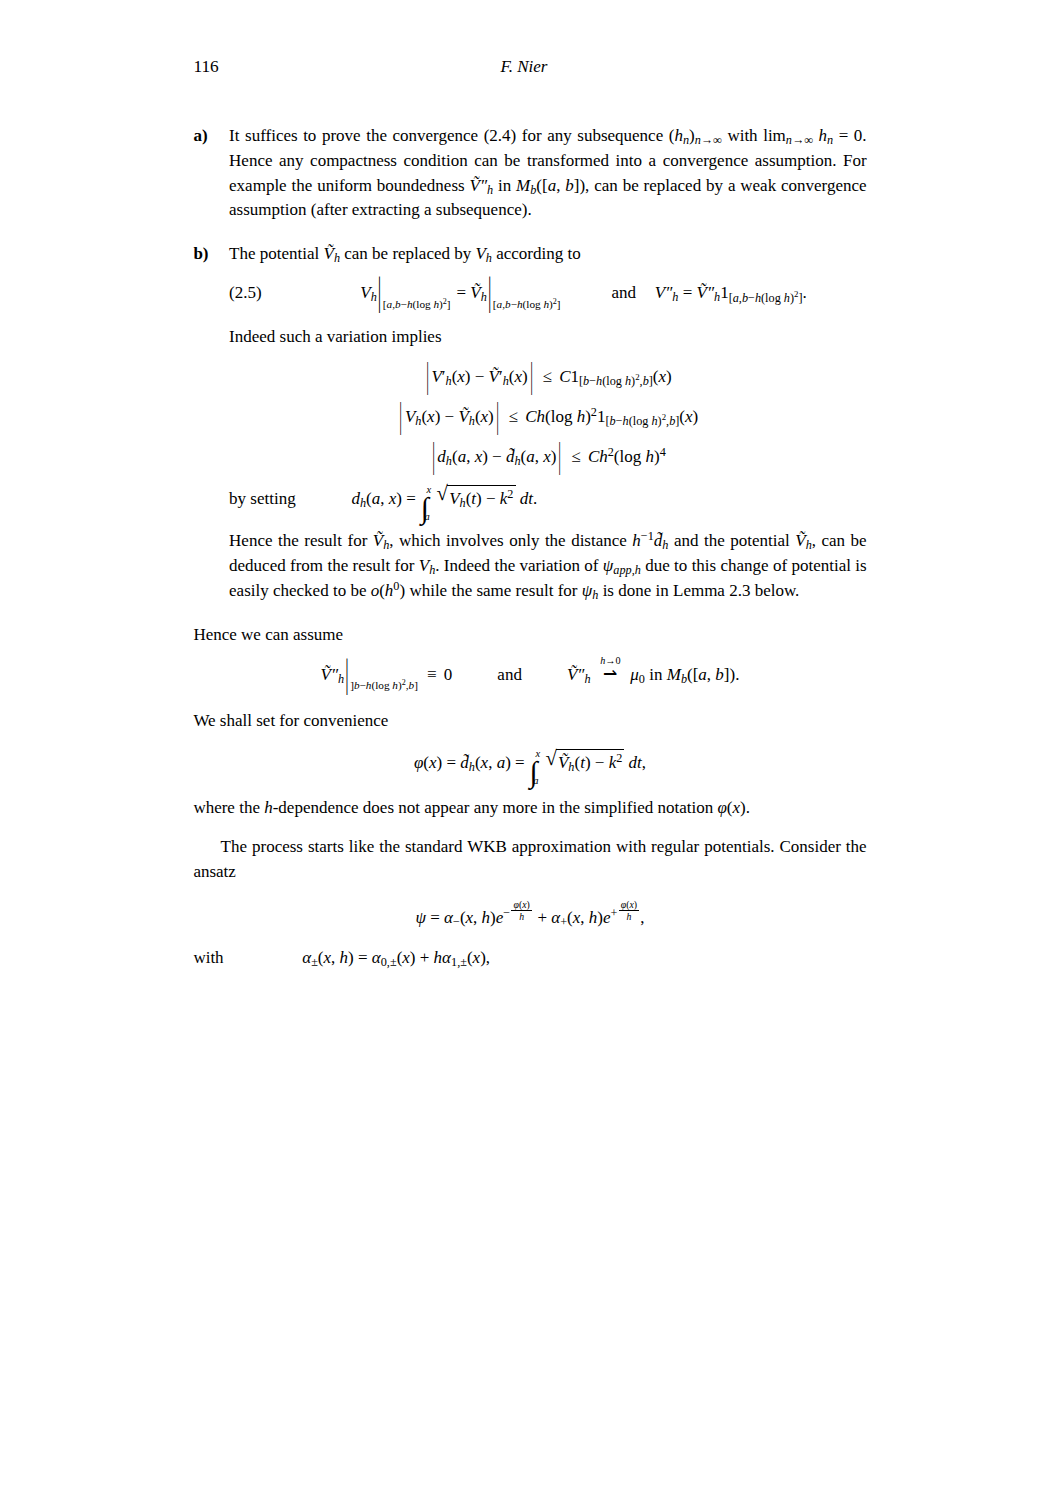116
F. Nier
a)
It suffices to prove the convergence (2.4) for any subsequence (hn)n→∞ with limn→∞ hn = 0. Hence any compactness condition can be transformed into a convergence assumption. For example the uniform boundedness Ṽ″h in Mb([a, b]), can be replaced by a weak convergence assumption (after extracting a subsequence).
b)
The potential Ṽh can be replaced by Vh according to
(2.5)
Vh|[a,b−h(log h)2] = Ṽh|[a,b−h(log h)2] and V″h = Ṽ″h1[a,b−h(log h)2].
Indeed such a variation implies
|V′h(x) − Ṽ′h(x)| ≤ C1[b−h(log h)2,b](x)
|Vh(x) − Ṽh(x)| ≤ Ch(log h)21[b−h(log h)2,b](x)
|dh(a, x) − d̃h(a, x)| ≤ Ch2(log h)4
by setting
dh(a, x) = ∫xa Vh(t) − k2 dt.
Hence the result for Ṽh, which involves only the distance h−1d̃h and the potential Ṽh, can be deduced from the result for Vh. Indeed the variation of ψapp,h due to this change of potential is easily checked to be o(h0) while the same result for ψh is done in Lemma 2.3 below.
Hence we can assume
Ṽ″h|]b−h(log h)2,b] ≡ 0 and Ṽ″h h→0⇀ μ0 in Mb([a, b]).
We shall set for convenience
φ(x) = d̃h(x, a) = ∫xa Ṽh(t) − k2 dt,
where the h-dependence does not appear any more in the simplified notation φ(x).
The process starts like the standard WKB approximation with regular potentials. Consider the ansatz
ψ = α−(x, h)e−φ(x) h + α+(x, h)e+φ(x) h,
with
α±(x, h) = α0,±(x) + hα1,±(x),